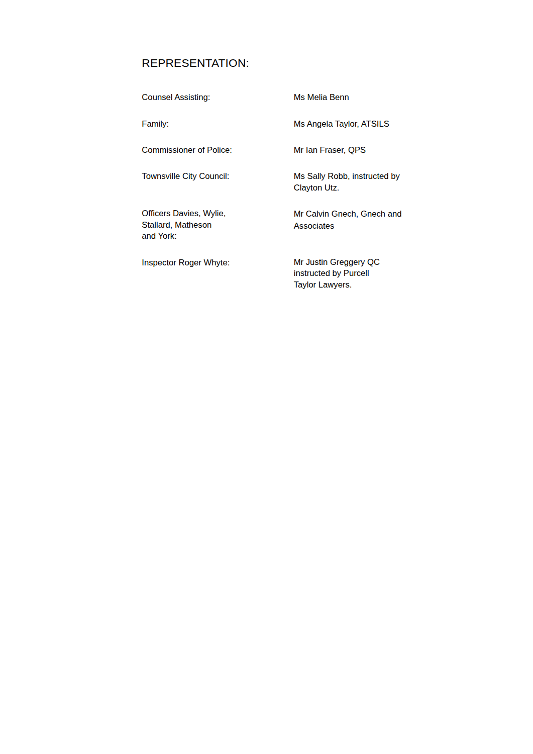REPRESENTATION:
| Counsel Assisting: | Ms Melia Benn |
| Family: | Ms Angela Taylor, ATSILS |
| Commissioner of Police: | Mr Ian Fraser, QPS |
| Townsville City Council: | Ms Sally Robb, instructed by Clayton Utz. |
| Officers Davies, Wylie, Stallard, Matheson and York: | Mr Calvin Gnech, Gnech and Associates |
| Inspector Roger Whyte: | Mr Justin Greggery QC instructed by Purcell Taylor Lawyers. |